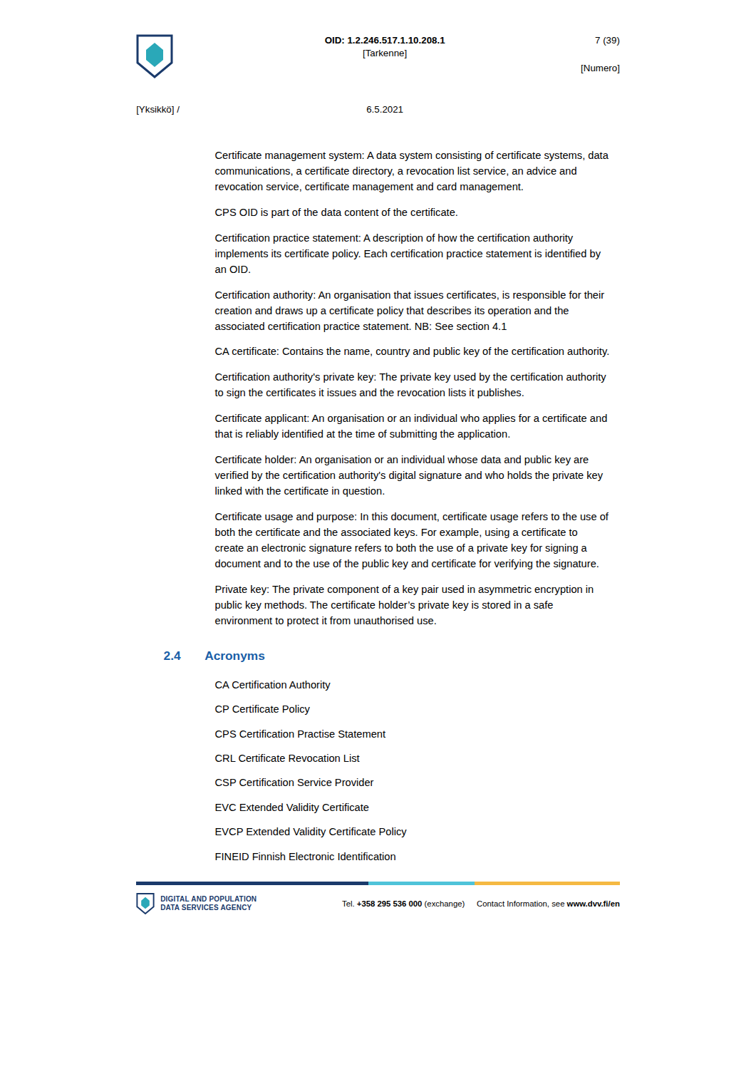OID: 1.2.246.517.1.10.208.1
[Tarkenne]
7 (39)
[Numero]
[Yksikkö] /
6.5.2021
Certificate management system: A data system consisting of certificate systems, data communications, a certificate directory, a revocation list service, an advice and revocation service, certificate management and card management.
CPS OID is part of the data content of the certificate.
Certification practice statement: A description of how the certification authority implements its certificate policy. Each certification practice statement is identified by an OID.
Certification authority: An organisation that issues certificates, is responsible for their creation and draws up a certificate policy that describes its operation and the associated certification practice statement. NB: See section 4.1
CA certificate: Contains the name, country and public key of the certification authority.
Certification authority's private key: The private key used by the certification authority to sign the certificates it issues and the revocation lists it publishes.
Certificate applicant: An organisation or an individual who applies for a certificate and that is reliably identified at the time of submitting the application.
Certificate holder: An organisation or an individual whose data and public key are verified by the certification authority's digital signature and who holds the private key linked with the certificate in question.
Certificate usage and purpose: In this document, certificate usage refers to the use of both the certificate and the associated keys. For example, using a certificate to create an electronic signature refers to both the use of a private key for signing a document and to the use of the public key and certificate for verifying the signature.
Private key: The private component of a key pair used in asymmetric encryption in public key methods. The certificate holder’s private key is stored in a safe environment to protect it from unauthorised use.
2.4 Acronyms
CA Certification Authority
CP Certificate Policy
CPS Certification Practise Statement
CRL Certificate Revocation List
CSP Certification Service Provider
EVC Extended Validity Certificate
EVCP Extended Validity Certificate Policy
FINEID Finnish Electronic Identification
DIGITAL AND POPULATION
DATA SERVICES AGENCY
Tel. +358 295 536 000 (exchange) Contact Information, see www.dvv.fi/en